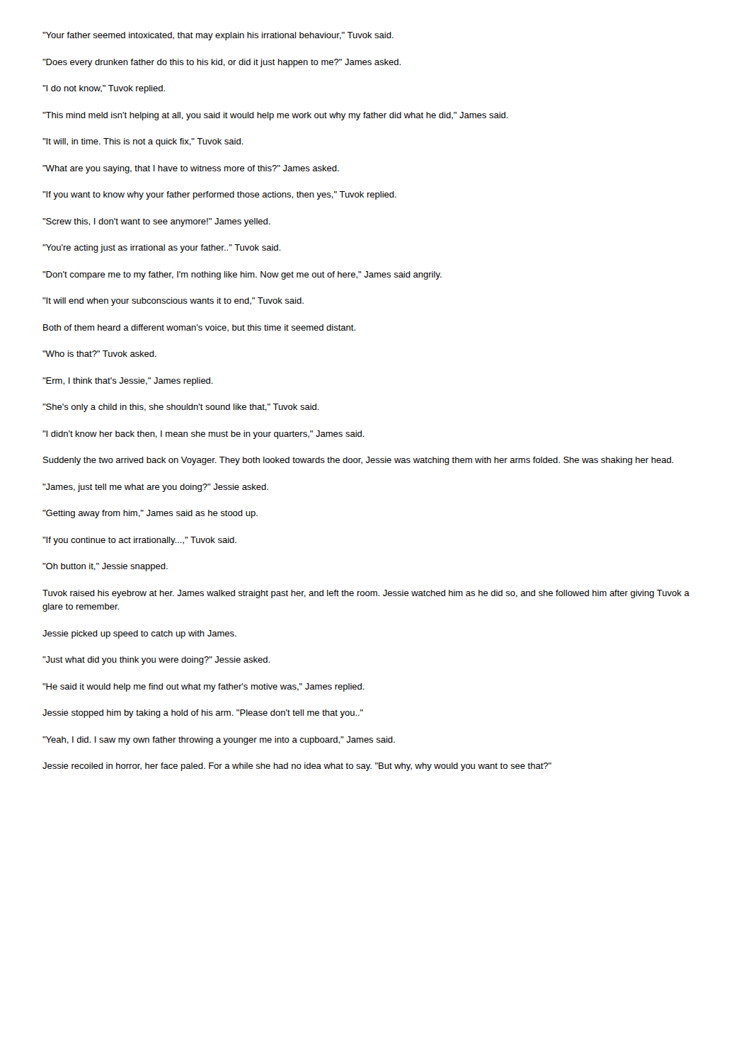"Your father seemed intoxicated, that may explain his irrational behaviour," Tuvok said.
"Does every drunken father do this to his kid, or did it just happen to me?" James asked.
"I do not know," Tuvok replied.
"This mind meld isn't helping at all, you said it would help me work out why my father did what he did," James said.
"It will, in time. This is not a quick fix," Tuvok said.
"What are you saying, that I have to witness more of this?" James asked.
"If you want to know why your father performed those actions, then yes," Tuvok replied.
"Screw this, I don't want to see anymore!" James yelled.
"You're acting just as irrational as your father.." Tuvok said.
"Don't compare me to my father, I'm nothing like him. Now get me out of here," James said angrily.
"It will end when your subconscious wants it to end," Tuvok said.
Both of them heard a different woman's voice, but this time it seemed distant.
"Who is that?" Tuvok asked.
"Erm, I think that's Jessie," James replied.
"She's only a child in this, she shouldn't sound like that," Tuvok said.
"I didn't know her back then, I mean she must be in your quarters," James said.
Suddenly the two arrived back on Voyager. They both looked towards the door, Jessie was watching them with her arms folded. She was shaking her head.
"James, just tell me what are you doing?" Jessie asked.
"Getting away from him," James said as he stood up.
"If you continue to act irrationally...," Tuvok said.
"Oh button it," Jessie snapped.
Tuvok raised his eyebrow at her. James walked straight past her, and left the room. Jessie watched him as he did so, and she followed him after giving Tuvok a glare to remember.
Jessie picked up speed to catch up with James.
"Just what did you think you were doing?" Jessie asked.
"He said it would help me find out what my father's motive was," James replied.
Jessie stopped him by taking a hold of his arm. "Please don't tell me that you.."
"Yeah, I did. I saw my own father throwing a younger me into a cupboard," James said.
Jessie recoiled in horror, her face paled. For a while she had no idea what to say. "But why, why would you want to see that?"